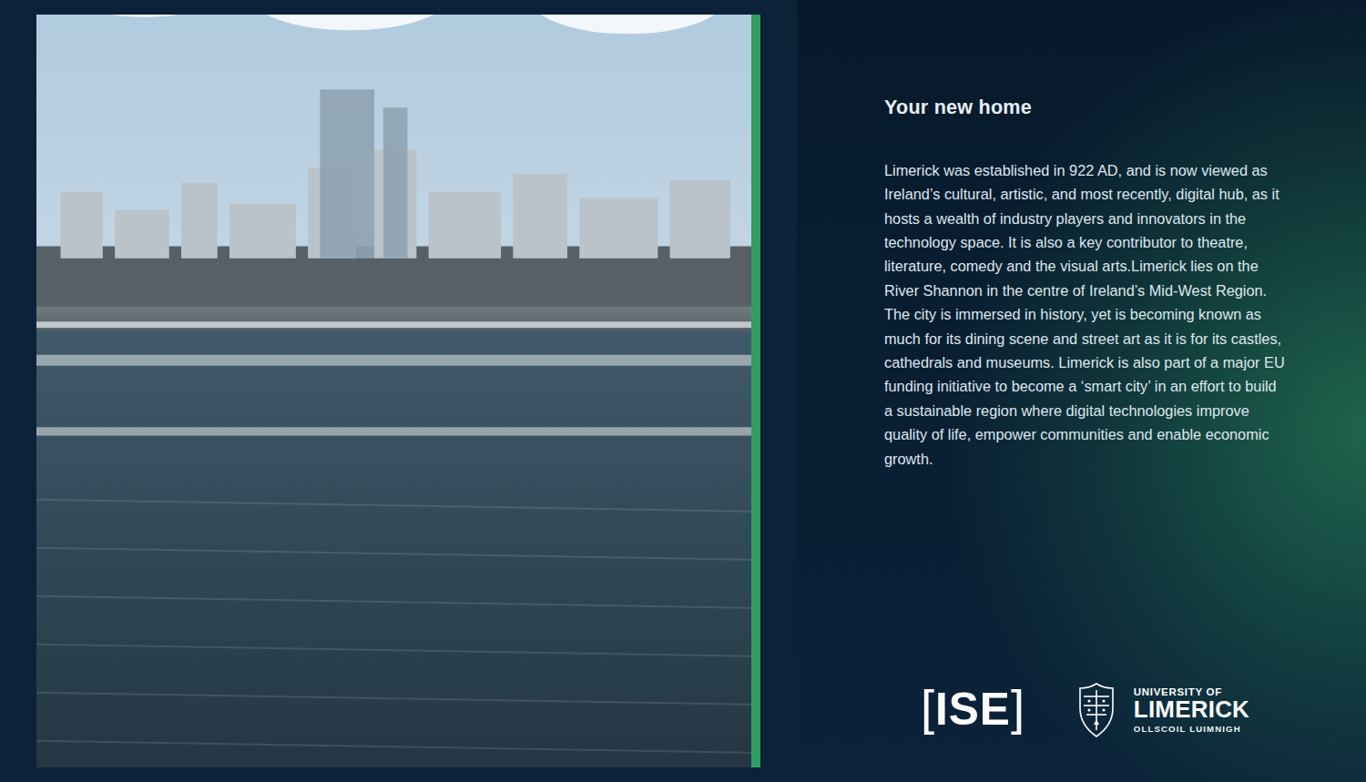Your new home
Limerick was established in 922 AD, and is now viewed as Ireland’s cultural, artistic, and most recently, digital hub, as it hosts a wealth of industry players and innovators in the technology space. It is also a key contributor to theatre, literature, comedy and the visual arts.Limerick lies on the River Shannon in the centre of Ireland’s Mid-West Region. The city is immersed in history, yet is becoming known as much for its dining scene and street art as it is for its castles, cathedrals and museums. Limerick is also part of a major EU funding initiative to become a ‘smart city’ in an effort to build a sustainable region where digital technologies improve quality of life, empower communities and enable economic growth.
[ISE]
University of Limerick Ollscoil Luimnigh